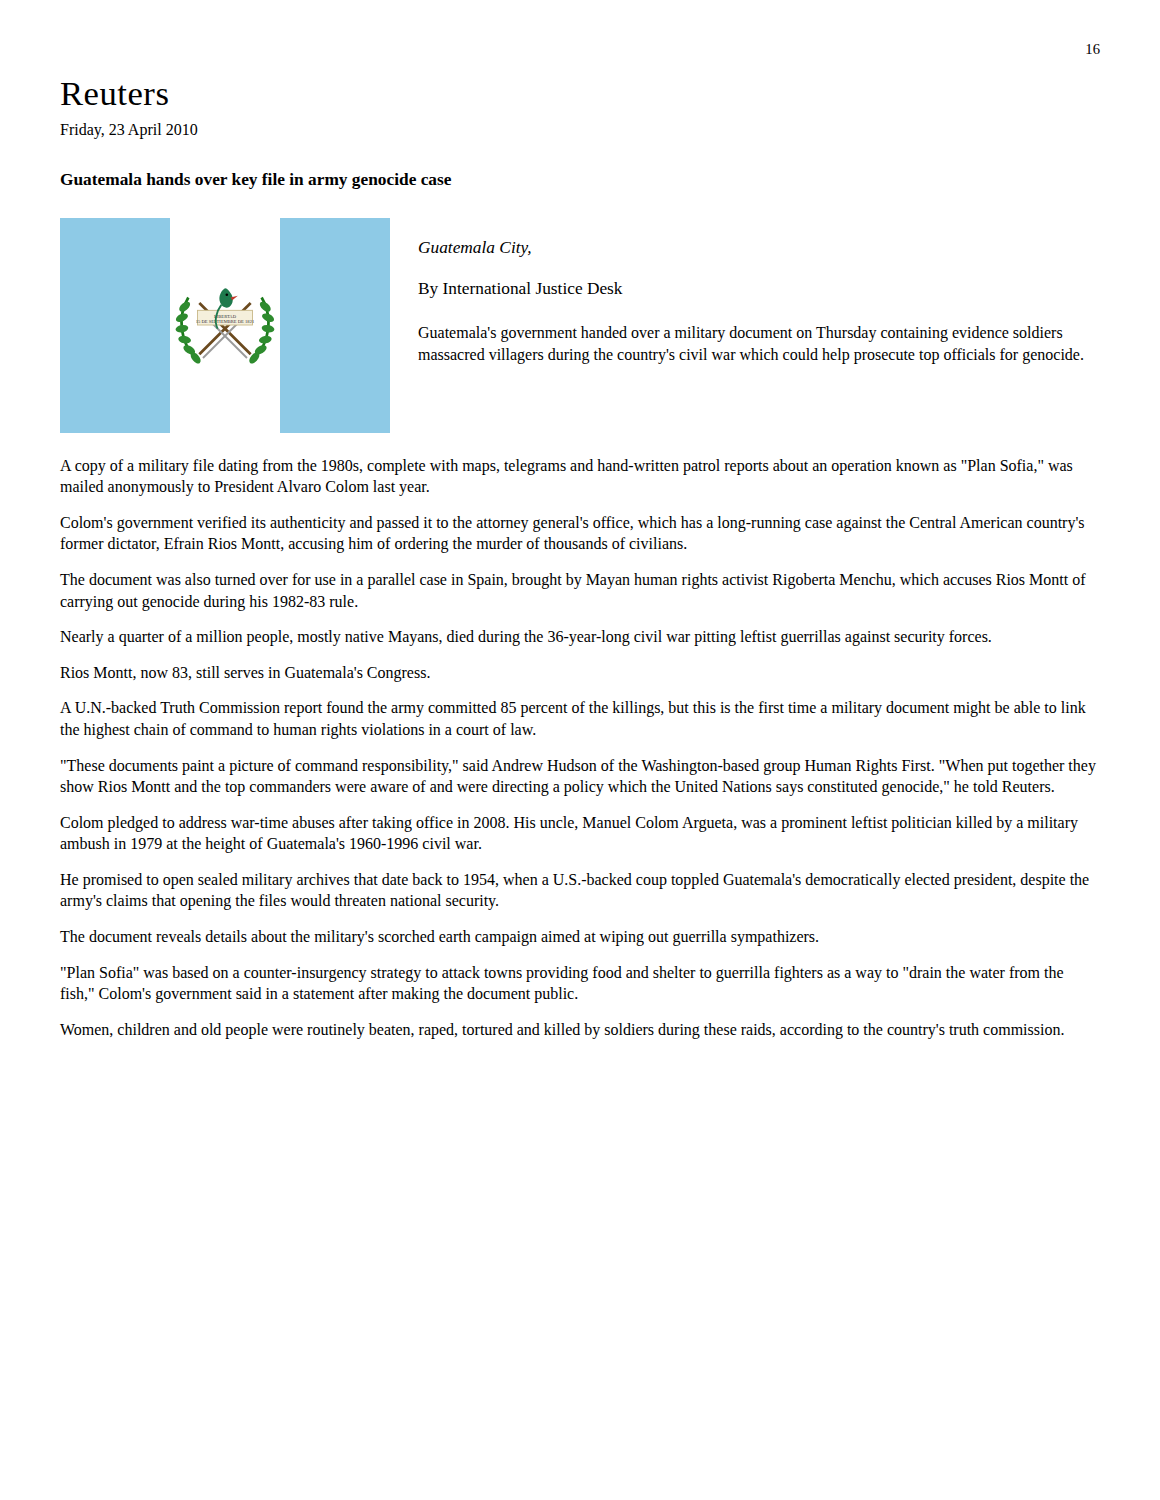16
Reuters
Friday, 23 April 2010
Guatemala hands over key file in army genocide case
LIBERTAD 15 DE SEPTIEMBRE DE 1821
Guatemala City,
By International Justice Desk
Guatemala's government handed over a military document on Thursday containing evidence soldiers massacred villagers during the country's civil war which could help prosecute top officials for genocide.
A copy of a military file dating from the 1980s, complete with maps, telegrams and hand-written patrol reports about an operation known as "Plan Sofia," was mailed anonymously to President Alvaro Colom last year.
Colom's government verified its authenticity and passed it to the attorney general's office, which has a long-running case against the Central American country's former dictator, Efrain Rios Montt, accusing him of ordering the murder of thousands of civilians.
The document was also turned over for use in a parallel case in Spain, brought by Mayan human rights activist Rigoberta Menchu, which accuses Rios Montt of carrying out genocide during his 1982-83 rule.
Nearly a quarter of a million people, mostly native Mayans, died during the 36-year-long civil war pitting leftist guerrillas against security forces.
Rios Montt, now 83, still serves in Guatemala's Congress.
A U.N.-backed Truth Commission report found the army committed 85 percent of the killings, but this is the first time a military document might be able to link the highest chain of command to human rights violations in a court of law.
"These documents paint a picture of command responsibility," said Andrew Hudson of the Washington-based group Human Rights First. "When put together they show Rios Montt and the top commanders were aware of and were directing a policy which the United Nations says constituted genocide," he told Reuters.
Colom pledged to address war-time abuses after taking office in 2008. His uncle, Manuel Colom Argueta, was a prominent leftist politician killed by a military ambush in 1979 at the height of Guatemala's 1960-1996 civil war.
He promised to open sealed military archives that date back to 1954, when a U.S.-backed coup toppled Guatemala's democratically elected president, despite the army's claims that opening the files would threaten national security.
The document reveals details about the military's scorched earth campaign aimed at wiping out guerrilla sympathizers.
"Plan Sofia" was based on a counter-insurgency strategy to attack towns providing food and shelter to guerrilla fighters as a way to "drain the water from the fish," Colom's government said in a statement after making the document public.
Women, children and old people were routinely beaten, raped, tortured and killed by soldiers during these raids, according to the country's truth commission.